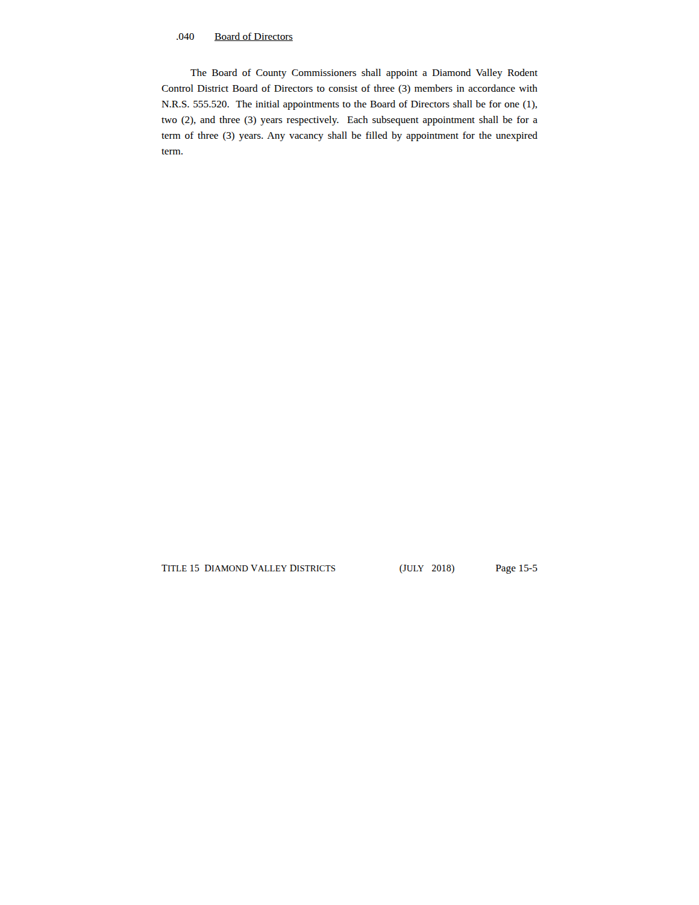.040 Board of Directors
The Board of County Commissioners shall appoint a Diamond Valley Rodent Control District Board of Directors to consist of three (3) members in accordance with N.R.S. 555.520. The initial appointments to the Board of Directors shall be for one (1), two (2), and three (3) years respectively. Each subsequent appointment shall be for a term of three (3) years. Any vacancy shall be filled by appointment for the unexpired term.
TITLE 15 DIAMOND VALLEY DISTRICTS(JULY 2018)
Page 15-5